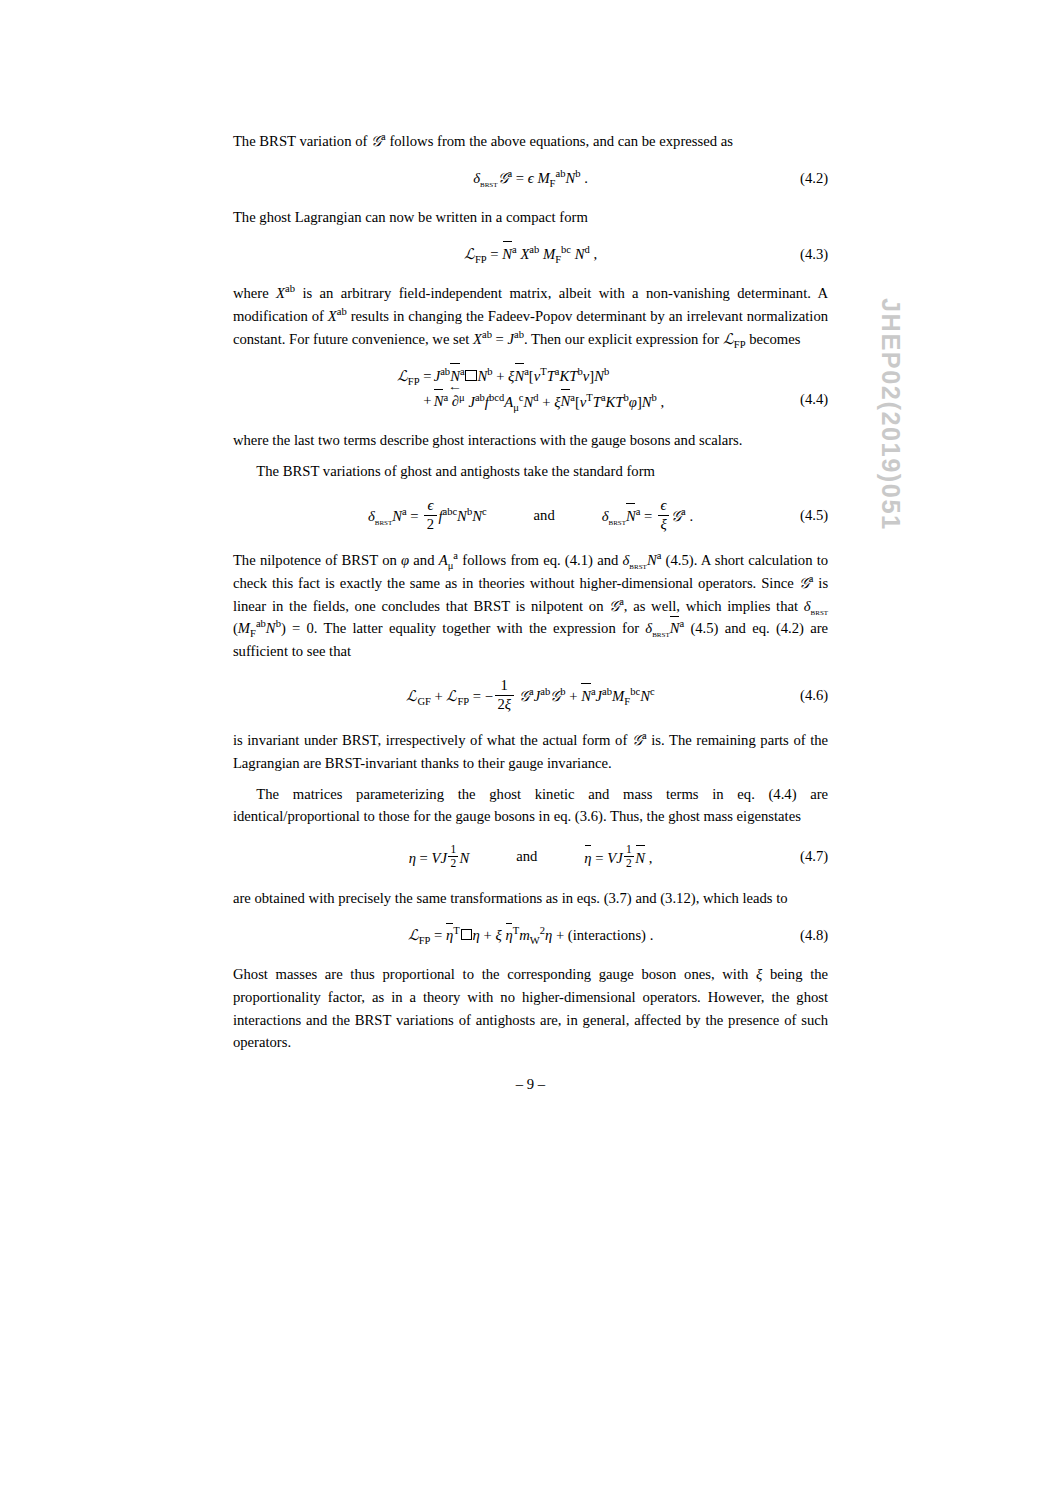JHEP02(2019)051
The BRST variation of 𝒢a follows from the above equations, and can be expressed as
δbrst𝒢a = ϵ MFabNb .
(4.2)
The ghost Lagrangian can now be written in a compact form
ℒFP = Na Xab MFbc Nd ,
(4.3)
where Xab is an arbitrary field-independent matrix, albeit with a non-vanishing determinant. A modification of Xab results in changing the Fadeev-Popov determinant by an irrelevant normalization constant. For future convenience, we set Xab = Jab. Then our explicit expression for ℒFP becomes
ℒFP =
JabNa Nb + ξNa[vTTaKTbv]Nb
+
Na ∂μ JabfbcdAμcNd + ξNa[vTTaKTbφ]Nb ,
(4.4)
where the last two terms describe ghost interactions with the gauge bosons and scalars.
The BRST variations of ghost and antighosts take the standard form
δbrstNa = ϵ 2 fabcNbNc
and
δbrstNa = ϵξ 𝒢a .
(4.5)
The nilpotence of BRST on φ and Aμa follows from eq. (4.1) and δbrstNa (4.5). A short calculation to check this fact is exactly the same as in theories without higher-dimensional operators. Since 𝒢a is linear in the fields, one concludes that BRST is nilpotent on 𝒢a, as well, which implies that δbrst (MFabNb) = 0. The latter equality together with the expression for δbrstNa (4.5) and eq. (4.2) are sufficient to see that
ℒGF + ℒFP = −12ξ 𝒢aJab𝒢b + NaJabMFbcNc
(4.6)
is invariant under BRST, irrespectively of what the actual form of 𝒢a is. The remaining parts of the Lagrangian are BRST-invariant thanks to their gauge invariance.
The matrices parameterizing the ghost kinetic and mass terms in eq. (4.4) are identical/proportional to those for the gauge bosons in eq. (3.6). Thus, the ghost mass eigenstates
η = VJ12N
and
η = VJ12N ,
(4.7)
are obtained with precisely the same transformations as in eqs. (3.7) and (3.12), which leads to
ℒFP = ηT η + ξ ηTmW2η + (interactions) .
(4.8)
Ghost masses are thus proportional to the corresponding gauge boson ones, with ξ being the proportionality factor, as in a theory with no higher-dimensional operators. However, the ghost interactions and the BRST variations of antighosts are, in general, affected by the presence of such operators.
– 9 –